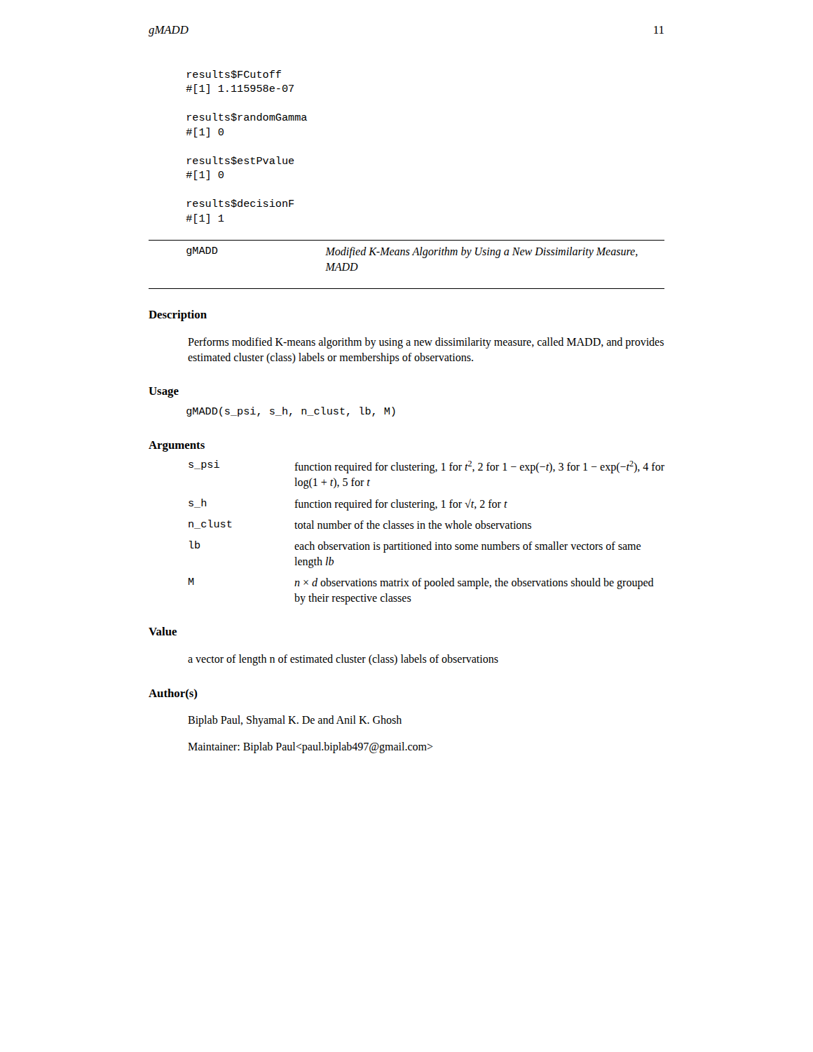gMADD 11
results$FCutoff
#[1] 1.115958e-07

results$randomGamma
#[1] 0

results$estPvalue
#[1] 0

results$decisionF
#[1] 1
gMADD
Modified K-Means Algorithm by Using a New Dissimilarity Measure, MADD
Description
Performs modified K-means algorithm by using a new dissimilarity measure, called MADD, and provides estimated cluster (class) labels or memberships of observations.
Usage
gMADD(s_psi, s_h, n_clust, lb, M)
Arguments
s_psi
function required for clustering, 1 for t2, 2 for 1 − exp(−t), 3 for 1 − exp(−t2), 4 for log(1 + t), 5 for t
s_h
function required for clustering, 1 for √t, 2 for t
n_clust
total number of the classes in the whole observations
lb
each observation is partitioned into some numbers of smaller vectors of same length lb
M
n × d observations matrix of pooled sample, the observations should be grouped by their respective classes
Value
a vector of length n of estimated cluster (class) labels of observations
Author(s)
Biplab Paul, Shyamal K. De and Anil K. Ghosh
Maintainer: Biplab Paul<paul.biplab497@gmail.com>